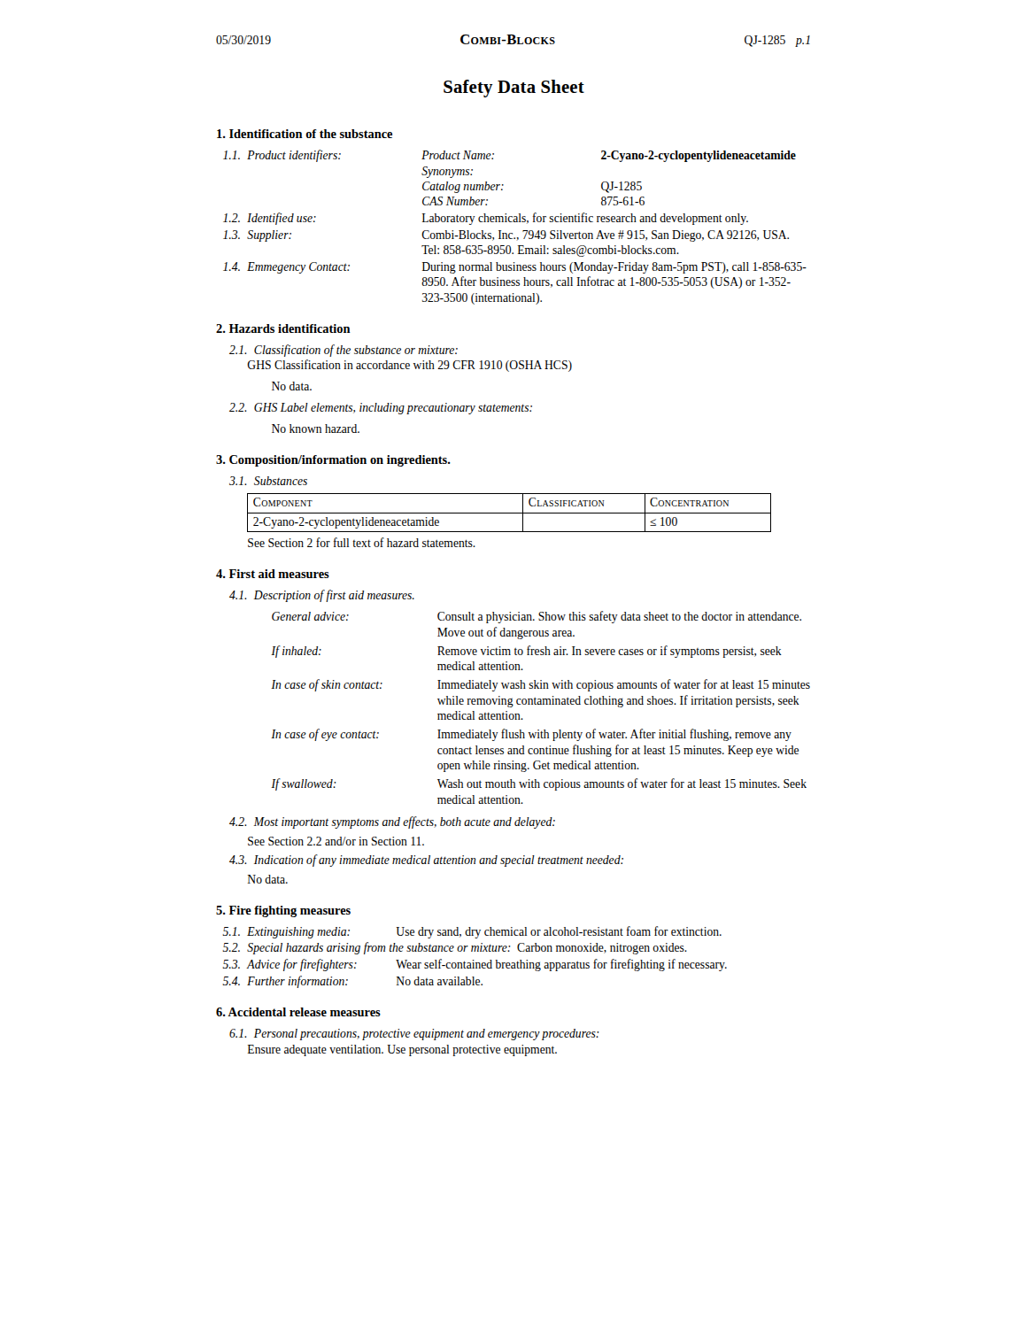05/30/2019
Combi-Blocks
QJ-1285 p.1
Safety Data Sheet
1. Identification of the substance
1.1.
Product identifiers:
| Product Name: | 2-Cyano-2-cyclopentylideneacetamide |
| Synonyms: | |
| Catalog number: | QJ-1285 |
| CAS Number: | 875-61-6 |
1.2.
Identified use:
Laboratory chemicals, for scientific research and development only.
1.3.
Supplier:
Combi-Blocks, Inc., 7949 Silverton Ave # 915, San Diego, CA 92126, USA. Tel: 858-635-8950. Email: sales@combi-blocks.com.
1.4.
Emmegency Contact:
During normal business hours (Monday-Friday 8am-5pm PST), call 1-858-635-8950. After business hours, call Infotrac at 1-800-535-5053 (USA) or 1-352-323-3500 (international).
2. Hazards identification
2.1. Classification of the substance or mixture:
GHS Classification in accordance with 29 CFR 1910 (OSHA HCS)
No data.
2.2. GHS Label elements, including precautionary statements:
No known hazard.
3. Composition/information on ingredients.
3.1. Substances
| Component | Classification | Concentration |
| --- | --- | --- |
| 2-Cyano-2-cyclopentylideneacetamide | | ≤ 100 |
See Section 2 for full text of hazard statements.
4. First aid measures
4.1. Description of first aid measures.
General advice:
Consult a physician. Show this safety data sheet to the doctor in attendance. Move out of dangerous area.
If inhaled:
Remove victim to fresh air. In severe cases or if symptoms persist, seek medical attention.
In case of skin contact:
Immediately wash skin with copious amounts of water for at least 15 minutes while removing contaminated clothing and shoes. If irritation persists, seek medical attention.
In case of eye contact:
Immediately flush with plenty of water. After initial flushing, remove any contact lenses and continue flushing for at least 15 minutes. Keep eye wide open while rinsing. Get medical attention.
If swallowed:
Wash out mouth with copious amounts of water for at least 15 minutes. Seek medical attention.
4.2. Most important symptoms and effects, both acute and delayed:
See Section 2.2 and/or in Section 11.
4.3. Indication of any immediate medical attention and special treatment needed:
No data.
5. Fire fighting measures
5.1.
Extinguishing media:
Use dry sand, dry chemical or alcohol-resistant foam for extinction.
5.2.
Special hazards arising from the substance or mixture:
Carbon monoxide, nitrogen oxides.
5.3.
Advice for firefighters:
Wear self-contained breathing apparatus for firefighting if necessary.
5.4.
Further information:
No data available.
6. Accidental release measures
6.1. Personal precautions, protective equipment and emergency procedures:
Ensure adequate ventilation. Use personal protective equipment.